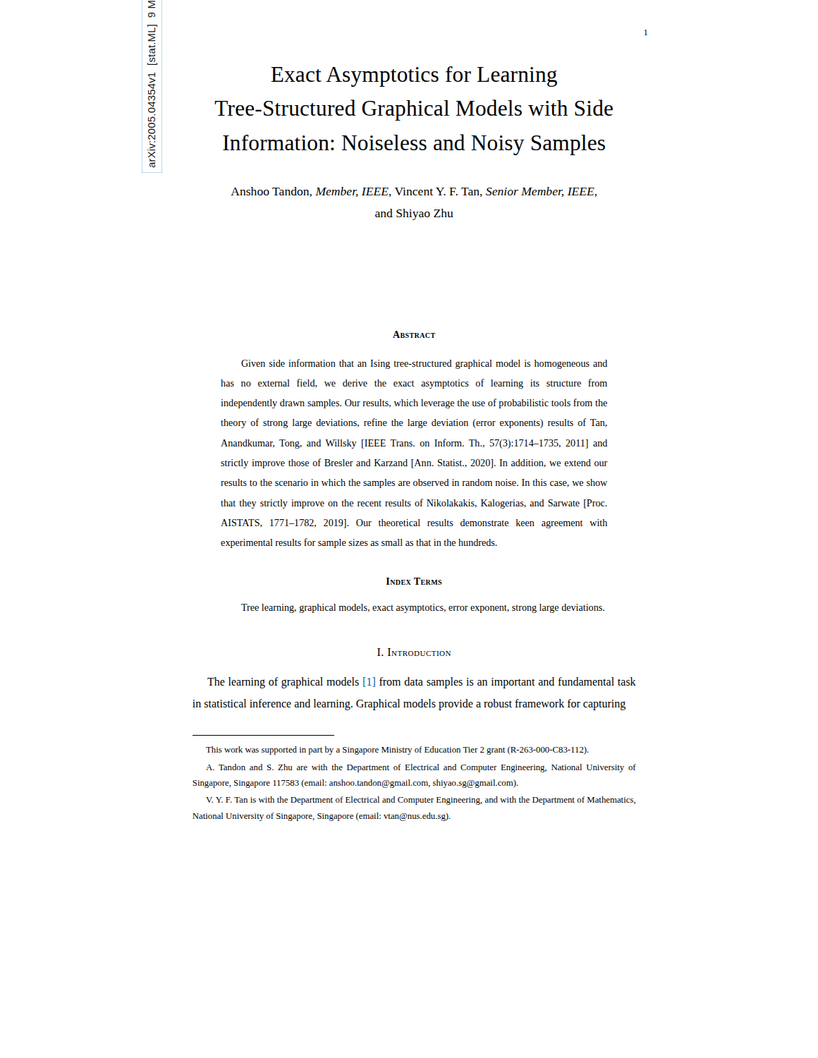1
arXiv:2005.04354v1 [stat.ML] 9 May 2020
Exact Asymptotics for Learning
Tree-Structured Graphical Models with Side
Information: Noiseless and Noisy Samples
Anshoo Tandon, Member, IEEE, Vincent Y. F. Tan, Senior Member, IEEE,
and Shiyao Zhu
Abstract
Given side information that an Ising tree-structured graphical model is homogeneous and has no external field, we derive the exact asymptotics of learning its structure from independently drawn samples. Our results, which leverage the use of probabilistic tools from the theory of strong large deviations, refine the large deviation (error exponents) results of Tan, Anandkumar, Tong, and Willsky [IEEE Trans. on Inform. Th., 57(3):1714–1735, 2011] and strictly improve those of Bresler and Karzand [Ann. Statist., 2020]. In addition, we extend our results to the scenario in which the samples are observed in random noise. In this case, we show that they strictly improve on the recent results of Nikolakakis, Kalogerias, and Sarwate [Proc. AISTATS, 1771–1782, 2019]. Our theoretical results demonstrate keen agreement with experimental results for sample sizes as small as that in the hundreds.
Index Terms
Tree learning, graphical models, exact asymptotics, error exponent, strong large deviations.
I. Introduction
The learning of graphical models [1] from data samples is an important and fundamental task in statistical inference and learning. Graphical models provide a robust framework for capturing
This work was supported in part by a Singapore Ministry of Education Tier 2 grant (R-263-000-C83-112).
A. Tandon and S. Zhu are with the Department of Electrical and Computer Engineering, National University of Singapore, Singapore 117583 (email: anshoo.tandon@gmail.com, shiyao.sg@gmail.com).
V. Y. F. Tan is with the Department of Electrical and Computer Engineering, and with the Department of Mathematics, National University of Singapore, Singapore (email: vtan@nus.edu.sg).